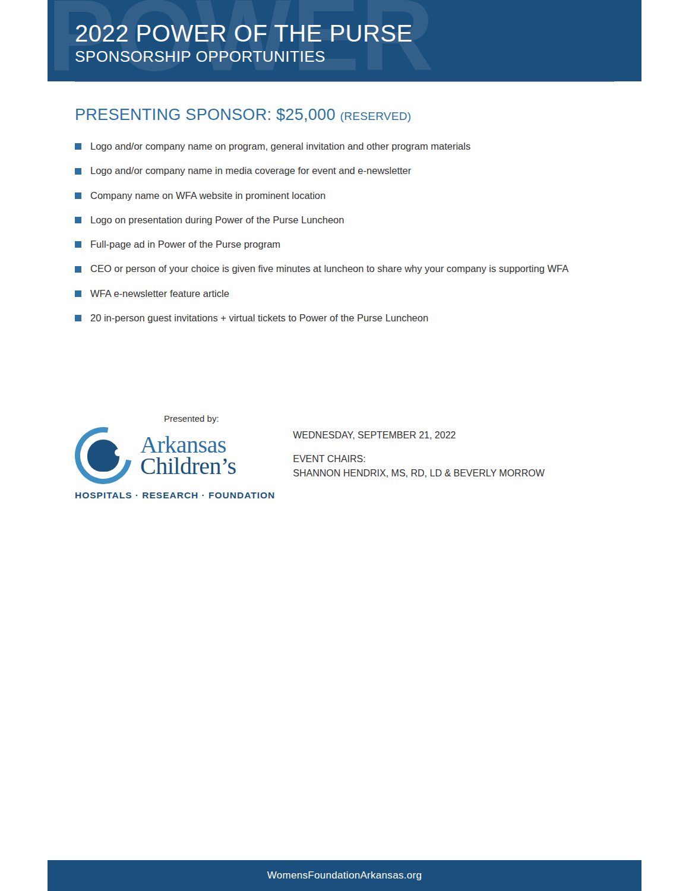POWER
2022 POWER OF THE PURSE
SPONSORSHIP OPPORTUNITIES
PRESENTING SPONSOR: $25,000 (RESERVED)
Logo and/or company name on program, general invitation and other program materials
Logo and/or company name in media coverage for event and e-newsletter
Company name on WFA website in prominent location
Logo on presentation during Power of the Purse Luncheon
Full-page ad in Power of the Purse program
CEO or person of your choice is given five minutes at luncheon to share why your company is supporting WFA
WFA e-newsletter feature article
20 in-person guest invitations + virtual tickets to Power of the Purse Luncheon
Presented by:
Arkansas Children’s
HOSPITALS · RESEARCH · FOUNDATION
WEDNESDAY, SEPTEMBER 21, 2022
EVENT CHAIRS:
SHANNON HENDRIX, MS, RD, LD & BEVERLY MORROW
WomensFoundationArkansas.org